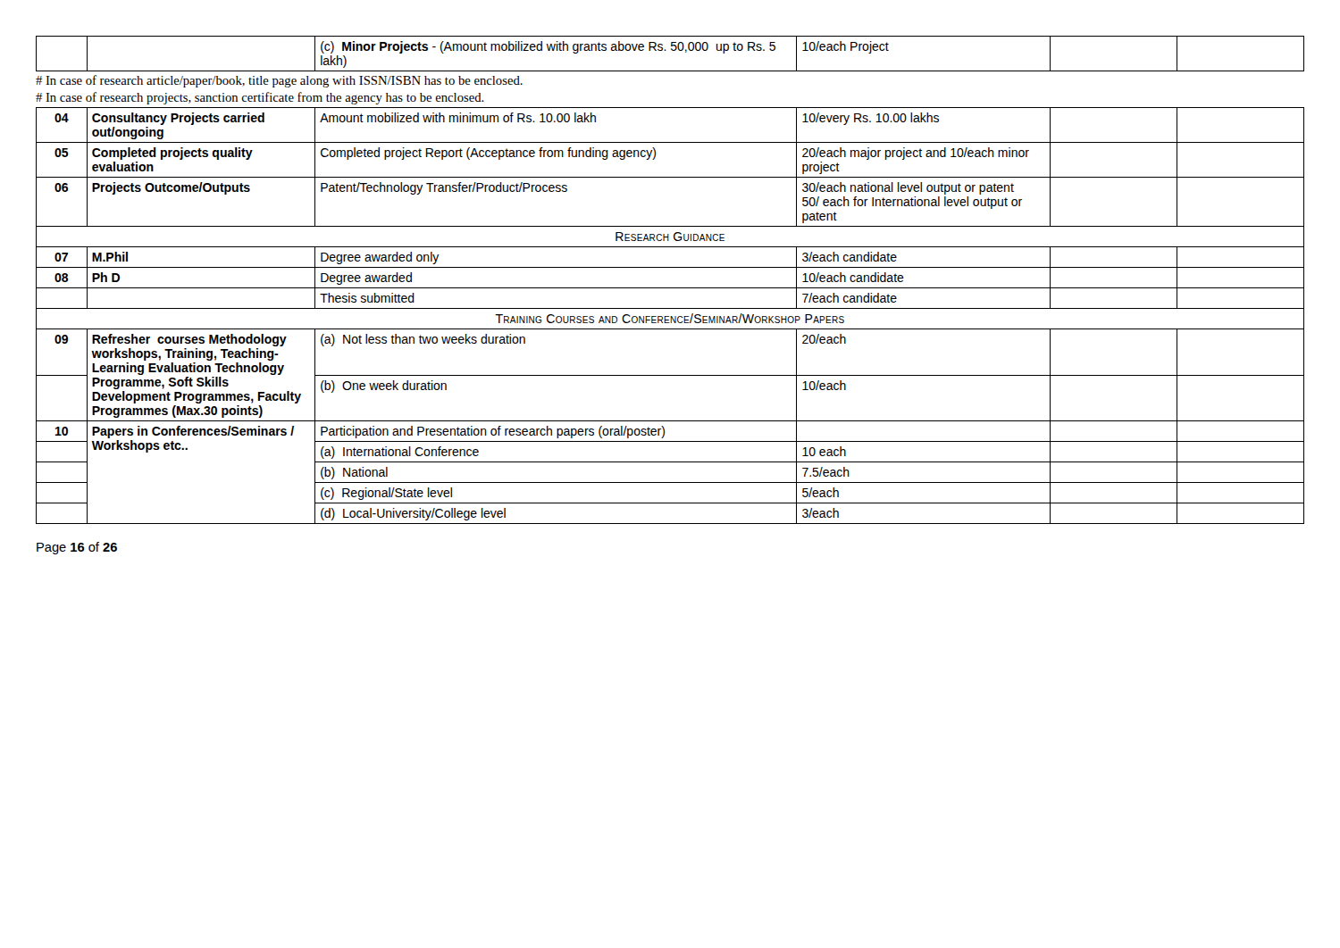| | | (c) Minor Projects - (Amount mobilized with grants above Rs. 50,000 up to Rs. 5 lakh) | 10/each Project | | |
# In case of research article/paper/book, title page along with ISSN/ISBN has to be enclosed.
# In case of research projects, sanction certificate from the agency has to be enclosed.
| 04 | Consultancy Projects carried out/ongoing | Amount mobilized with minimum of Rs. 10.00 lakh | 10/every Rs. 10.00 lakhs | | |
| 05 | Completed projects quality evaluation | Completed project Report (Acceptance from funding agency) | 20/each major project and 10/each minor project | | |
| 06 | Projects Outcome/Outputs | Patent/Technology Transfer/Product/Process | 30/each national level output or patent 50/ each for International level output or patent | | |
| Research Guidance |
| 07 | M.Phil | Degree awarded only | 3/each candidate | | |
| 08 | Ph D | Degree awarded | 10/each candidate | | |
| | | Thesis submitted | 7/each candidate | | |
| Training Courses and Conference/Seminar/Workshop Papers |
| 09 | Refresher courses Methodology workshops, Training, Teaching-Learning Evaluation Technology Programme, Soft Skills Development Programmes, Faculty Programmes (Max.30 points) | (a) Not less than two weeks duration | 20/each | | |
| | (b) One week duration | 10/each | | |
| 10 | Papers in Conferences/Seminars / Workshops etc.. | Participation and Presentation of research papers (oral/poster) | | | |
| | (a) International Conference | 10 each | | |
| | (b) National | 7.5/each | | |
| | (c) Regional/State level | 5/each | | |
| | (d) Local-University/College level | 3/each | | |
Page 16 of 26